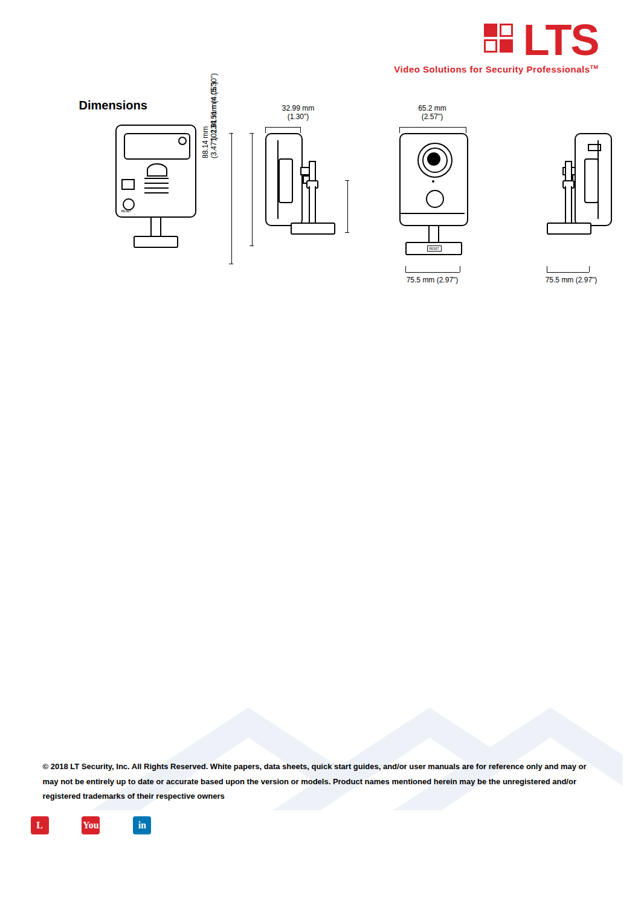LTS
Video Solutions for Security ProfessionalsTM
Dimensions
RESET
32.99 mm
(1.30")
134.51 mm (5.30")
102.81 mm (4.05")
88.14 mm
(3.47")
65.2 mm
(2.57")
RESET
75.5 mm (2.97")
75.5 mm (2.97")
© 2018 LT Security, Inc. All Rights Reserved. White papers, data sheets, quick start guides, and/or user manuals are for reference only and may or may not be entirely up to date or accurate based upon the version or models. Product names mentioned herein may be the unregistered and/or registered trademarks of their respective owners
L f You
Tube t in